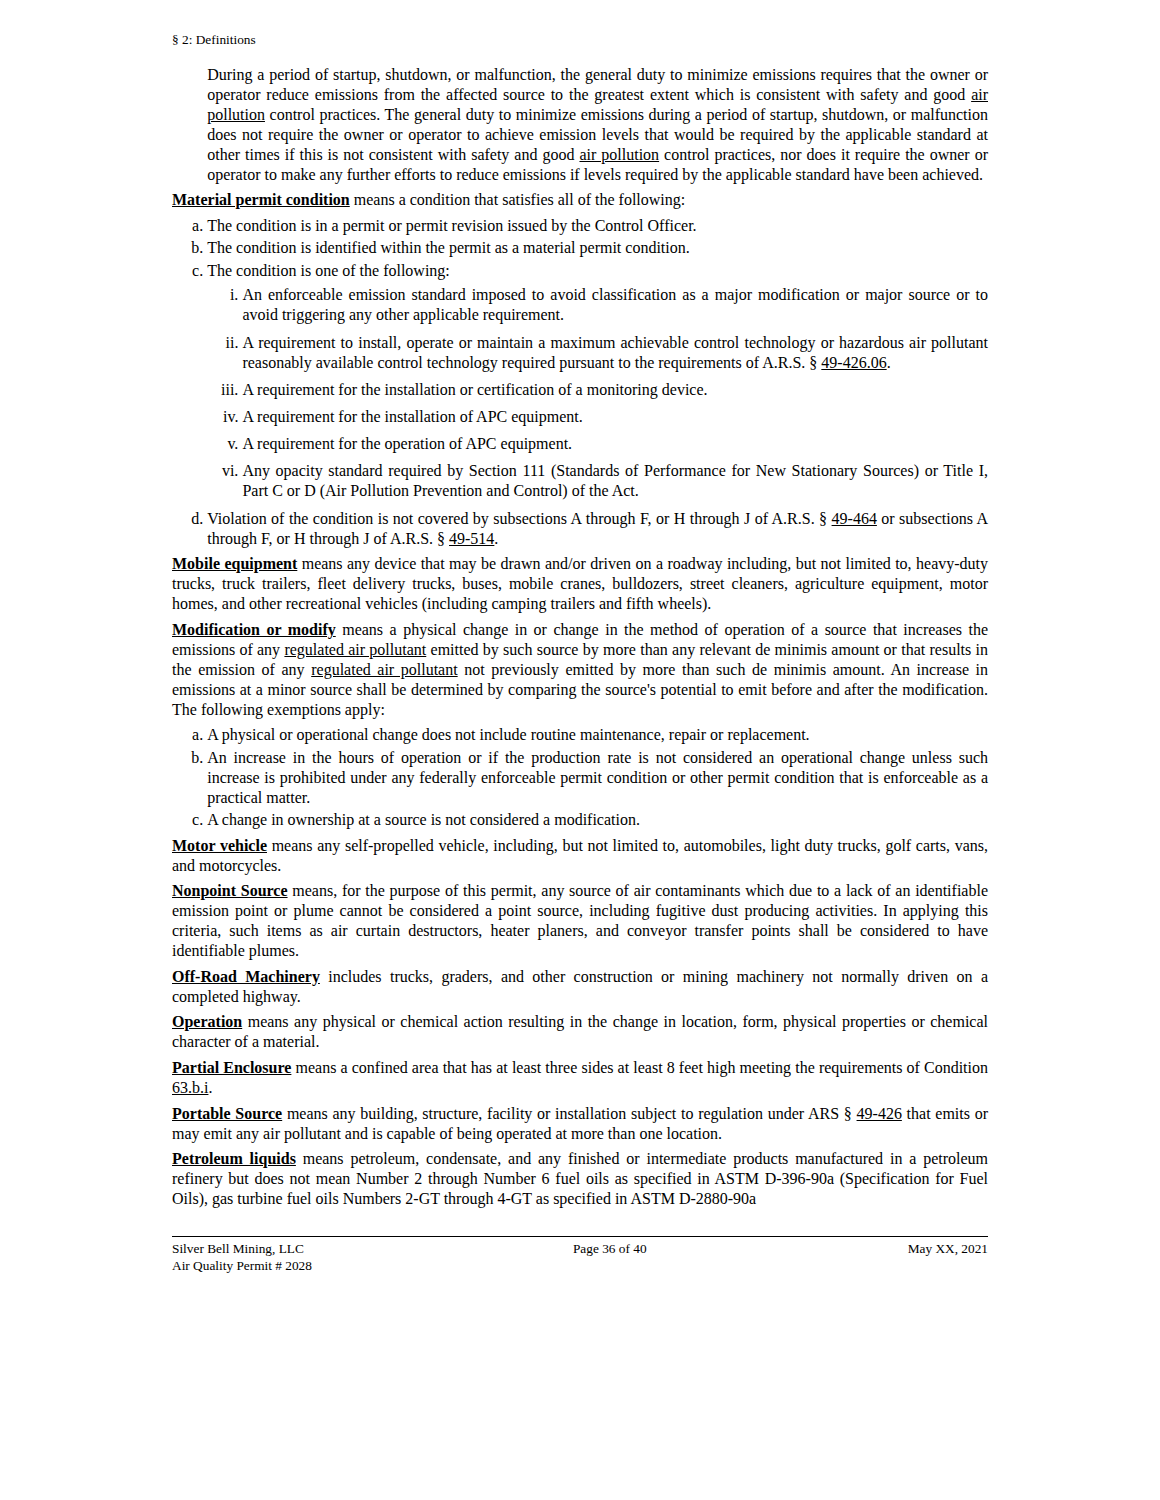§ 2: Definitions
During a period of startup, shutdown, or malfunction, the general duty to minimize emissions requires that the owner or operator reduce emissions from the affected source to the greatest extent which is consistent with safety and good air pollution control practices. The general duty to minimize emissions during a period of startup, shutdown, or malfunction does not require the owner or operator to achieve emission levels that would be required by the applicable standard at other times if this is not consistent with safety and good air pollution control practices, nor does it require the owner or operator to make any further efforts to reduce emissions if levels required by the applicable standard have been achieved.
Material permit condition means a condition that satisfies all of the following:
The condition is in a permit or permit revision issued by the Control Officer.
The condition is identified within the permit as a material permit condition.
The condition is one of the following:
An enforceable emission standard imposed to avoid classification as a major modification or major source or to avoid triggering any other applicable requirement.
A requirement to install, operate or maintain a maximum achievable control technology or hazardous air pollutant reasonably available control technology required pursuant to the requirements of A.R.S. § 49-426.06.
A requirement for the installation or certification of a monitoring device.
A requirement for the installation of APC equipment.
A requirement for the operation of APC equipment.
Any opacity standard required by Section 111 (Standards of Performance for New Stationary Sources) or Title I, Part C or D (Air Pollution Prevention and Control) of the Act.
Violation of the condition is not covered by subsections A through F, or H through J of A.R.S. § 49-464 or subsections A through F, or H through J of A.R.S. § 49-514.
Mobile equipment means any device that may be drawn and/or driven on a roadway including, but not limited to, heavy-duty trucks, truck trailers, fleet delivery trucks, buses, mobile cranes, bulldozers, street cleaners, agriculture equipment, motor homes, and other recreational vehicles (including camping trailers and fifth wheels).
Modification or modify means a physical change in or change in the method of operation of a source that increases the emissions of any regulated air pollutant emitted by such source by more than any relevant de minimis amount or that results in the emission of any regulated air pollutant not previously emitted by more than such de minimis amount. An increase in emissions at a minor source shall be determined by comparing the source's potential to emit before and after the modification. The following exemptions apply:
A physical or operational change does not include routine maintenance, repair or replacement.
An increase in the hours of operation or if the production rate is not considered an operational change unless such increase is prohibited under any federally enforceable permit condition or other permit condition that is enforceable as a practical matter.
A change in ownership at a source is not considered a modification.
Motor vehicle means any self-propelled vehicle, including, but not limited to, automobiles, light duty trucks, golf carts, vans, and motorcycles.
Nonpoint Source means, for the purpose of this permit, any source of air contaminants which due to a lack of an identifiable emission point or plume cannot be considered a point source, including fugitive dust producing activities. In applying this criteria, such items as air curtain destructors, heater planers, and conveyor transfer points shall be considered to have identifiable plumes.
Off-Road Machinery includes trucks, graders, and other construction or mining machinery not normally driven on a completed highway.
Operation means any physical or chemical action resulting in the change in location, form, physical properties or chemical character of a material.
Partial Enclosure means a confined area that has at least three sides at least 8 feet high meeting the requirements of Condition 63.b.i.
Portable Source means any building, structure, facility or installation subject to regulation under ARS § 49-426 that emits or may emit any air pollutant and is capable of being operated at more than one location.
Petroleum liquids means petroleum, condensate, and any finished or intermediate products manufactured in a petroleum refinery but does not mean Number 2 through Number 6 fuel oils as specified in ASTM D-396-90a (Specification for Fuel Oils), gas turbine fuel oils Numbers 2-GT through 4-GT as specified in ASTM D-2880-90a
Silver Bell Mining, LLC
Air Quality Permit # 2028
Page 36 of 40
May XX, 2021